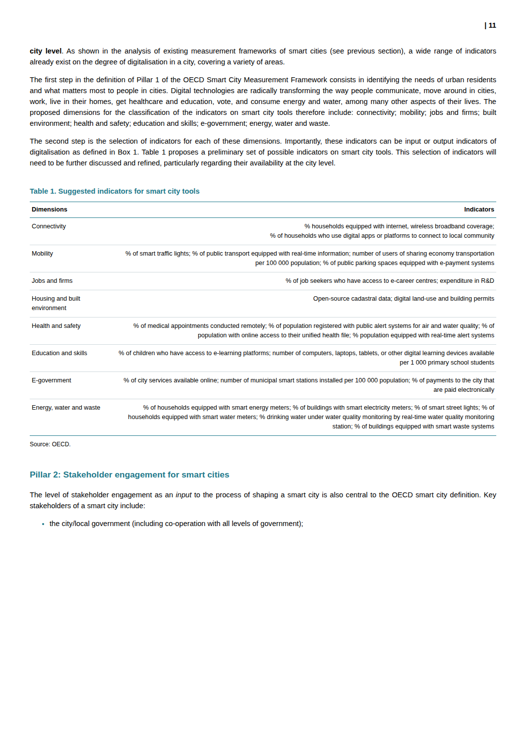| 11
city level. As shown in the analysis of existing measurement frameworks of smart cities (see previous section), a wide range of indicators already exist on the degree of digitalisation in a city, covering a variety of areas.
The first step in the definition of Pillar 1 of the OECD Smart City Measurement Framework consists in identifying the needs of urban residents and what matters most to people in cities. Digital technologies are radically transforming the way people communicate, move around in cities, work, live in their homes, get healthcare and education, vote, and consume energy and water, among many other aspects of their lives. The proposed dimensions for the classification of the indicators on smart city tools therefore include: connectivity; mobility; jobs and firms; built environment; health and safety; education and skills; e-government; energy, water and waste.
The second step is the selection of indicators for each of these dimensions. Importantly, these indicators can be input or output indicators of digitalisation as defined in Box 1. Table 1 proposes a preliminary set of possible indicators on smart city tools. This selection of indicators will need to be further discussed and refined, particularly regarding their availability at the city level.
Table 1. Suggested indicators for smart city tools
| Dimensions | Indicators |
| --- | --- |
| Connectivity | % households equipped with internet, wireless broadband coverage; % of households who use digital apps or platforms to connect to local community |
| Mobility | % of smart traffic lights; % of public transport equipped with real-time information; number of users of sharing economy transportation per 100 000 population; % of public parking spaces equipped with e-payment systems |
| Jobs and firms | % of job seekers who have access to e-career centres; expenditure in R&D |
| Housing and built environment | Open-source cadastral data; digital land-use and building permits |
| Health and safety | % of medical appointments conducted remotely; % of population registered with public alert systems for air and water quality; % of population with online access to their unified health file; % population equipped with real-time alert systems |
| Education and skills | % of children who have access to e-learning platforms; number of computers, laptops, tablets, or other digital learning devices available per 1 000 primary school students |
| E-government | % of city services available online; number of municipal smart stations installed per 100 000 population; % of payments to the city that are paid electronically |
| Energy, water and waste | % of households equipped with smart energy meters; % of buildings with smart electricity meters; % of smart street lights; % of households equipped with smart water meters; % drinking water under water quality monitoring by real-time water quality monitoring station; % of buildings equipped with smart waste systems |
Source: OECD.
Pillar 2: Stakeholder engagement for smart cities
The level of stakeholder engagement as an input to the process of shaping a smart city is also central to the OECD smart city definition. Key stakeholders of a smart city include:
the city/local government (including co-operation with all levels of government);